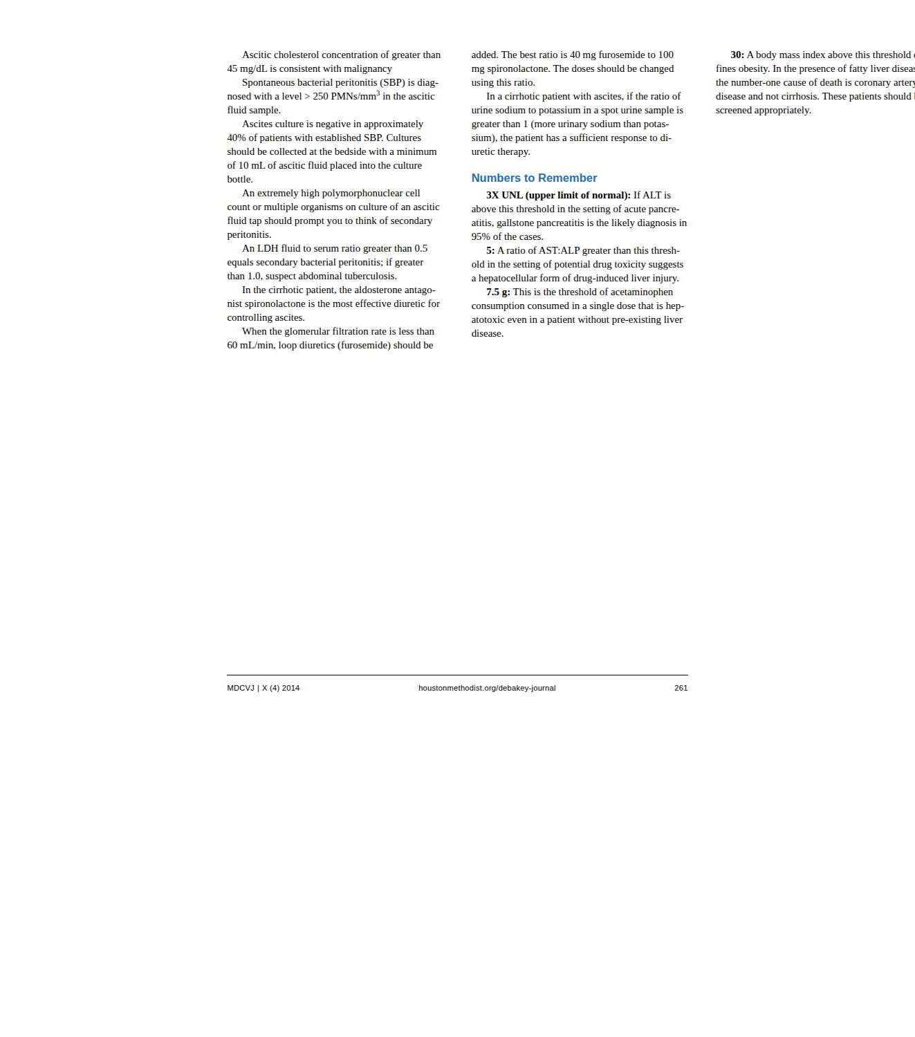Ascitic cholesterol concentration of greater than 45 mg/dL is consistent with malignancy
Spontaneous bacterial peritonitis (SBP) is diagnosed with a level > 250 PMNs/mm3 in the ascitic fluid sample.
Ascites culture is negative in approximately 40% of patients with established SBP. Cultures should be collected at the bedside with a minimum of 10 mL of ascitic fluid placed into the culture bottle.
An extremely high polymorphonuclear cell count or multiple organisms on culture of an ascitic fluid tap should prompt you to think of secondary peritonitis.
An LDH fluid to serum ratio greater than 0.5 equals secondary bacterial peritonitis; if greater than 1.0, suspect abdominal tuberculosis.
In the cirrhotic patient, the aldosterone antagonist spironolactone is the most effective diuretic for controlling ascites.
When the glomerular filtration rate is less than 60 mL/min, loop diuretics (furosemide) should be added. The best ratio is 40 mg furosemide to 100 mg spironolactone. The doses should be changed using this ratio.
In a cirrhotic patient with ascites, if the ratio of urine sodium to potassium in a spot urine sample is greater than 1 (more urinary sodium than potassium), the patient has a sufficient response to diuretic therapy.
Numbers to Remember
3X UNL (upper limit of normal): If ALT is above this threshold in the setting of acute pancreatitis, gallstone pancreatitis is the likely diagnosis in 95% of the cases.
5: A ratio of AST:ALP greater than this threshold in the setting of potential drug toxicity suggests a hepatocellular form of drug-induced liver injury.
7.5 g: This is the threshold of acetaminophen consumption consumed in a single dose that is hepatotoxic even in a patient without pre-existing liver disease.
30: A body mass index above this threshold defines obesity. In the presence of fatty liver disease, the number-one cause of death is coronary artery disease and not cirrhosis. These patients should be screened appropriately.
MDCVJ|X (4) 2014
houstonmethodist.org/debakey-journal
261